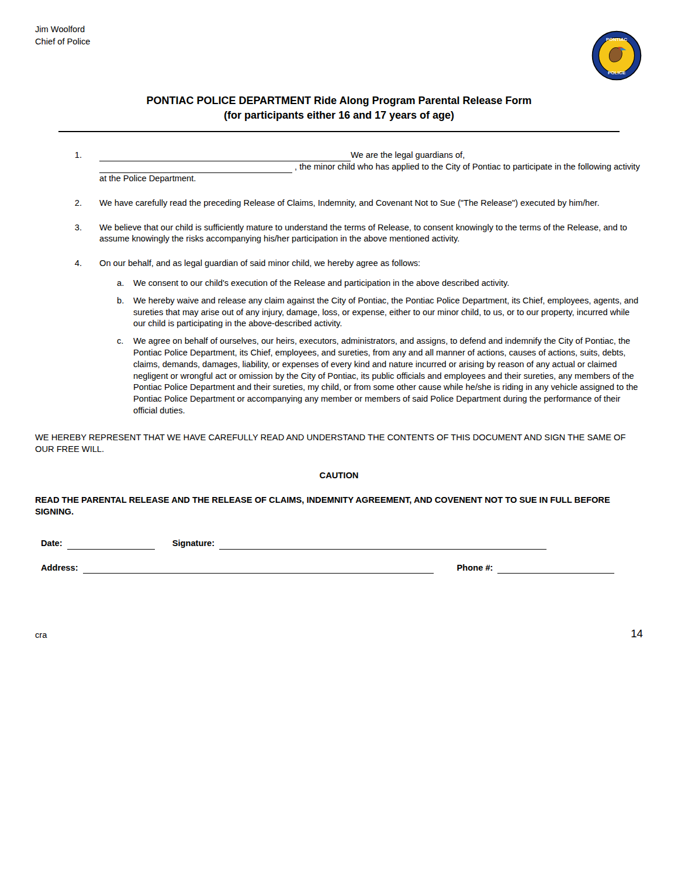Jim Woolford
Chief of Police
PONTIAC POLICE
PONTIAC POLICE DEPARTMENT Ride Along Program Parental Release Form
(for participants either 16 and 17 years of age)
1. We are the legal guardians of, , the minor child who has applied to the City of Pontiac to participate in the following activity at the Police Department.
2. We have carefully read the preceding Release of Claims, Indemnity, and Covenant Not to Sue ("The Release") executed by him/her.
3. We believe that our child is sufficiently mature to understand the terms of Release, to consent knowingly to the terms of the Release, and to assume knowingly the risks accompanying his/her participation in the above mentioned activity.
4. On our behalf, and as legal guardian of said minor child, we hereby agree as follows:
a. We consent to our child's execution of the Release and participation in the above described activity.
b. We hereby waive and release any claim against the City of Pontiac, the Pontiac Police Department, its Chief, employees, agents, and sureties that may arise out of any injury, damage, loss, or expense, either to our minor child, to us, or to our property, incurred while our child is participating in the above-described activity.
c. We agree on behalf of ourselves, our heirs, executors, administrators, and assigns, to defend and indemnify the City of Pontiac, the Pontiac Police Department, its Chief, employees, and sureties, from any and all manner of actions, causes of actions, suits, debts, claims, demands, damages, liability, or expenses of every kind and nature incurred or arising by reason of any actual or claimed negligent or wrongful act or omission by the City of Pontiac, its public officials and employees and their sureties, any members of the Pontiac Police Department and their sureties, my child, or from some other cause while he/she is riding in any vehicle assigned to the Pontiac Police Department or accompanying any member or members of said Police Department during the performance of their official duties.
WE HEREBY REPRESENT THAT WE HAVE CAREFULLY READ AND UNDERSTAND THE CONTENTS OF THIS DOCUMENT AND SIGN THE SAME OF OUR FREE WILL.
CAUTION
READ THE PARENTAL RELEASE AND THE RELEASE OF CLAIMS, INDEMNITY AGREEMENT, AND COVENENT NOT TO SUE IN FULL BEFORE SIGNING.
Date: Signature:
Address: Phone #:
cra 14